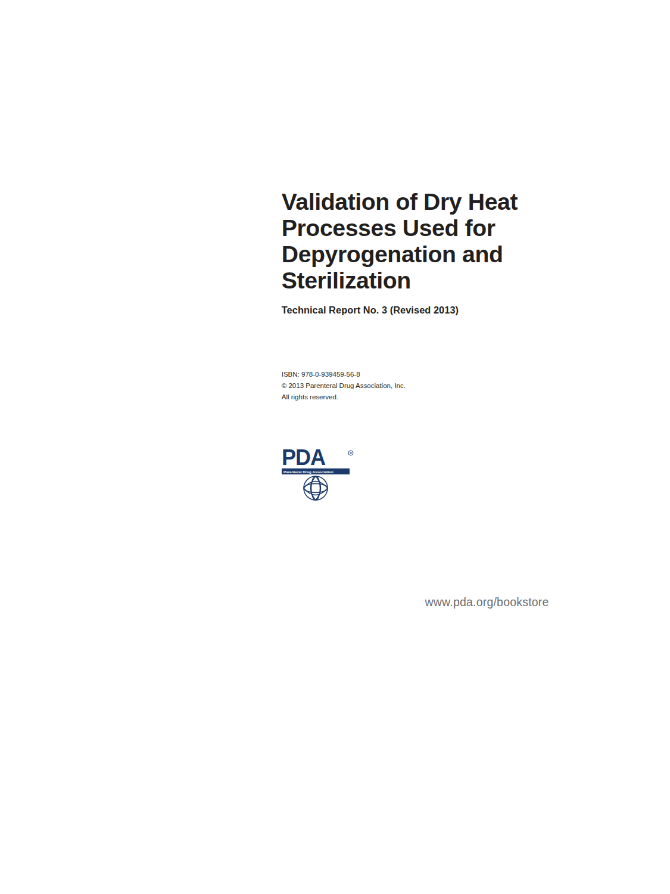Validation of Dry Heat Processes Used for Depyrogenation and Sterilization
Technical Report No. 3 (Revised 2013)
ISBN: 978-0-939459-56-8
© 2013 Parenteral Drug Association, Inc.
All rights reserved.
PDA — Parenteral Drug Association PDA R Parenteral Drug Association
www.pda.org/bookstore